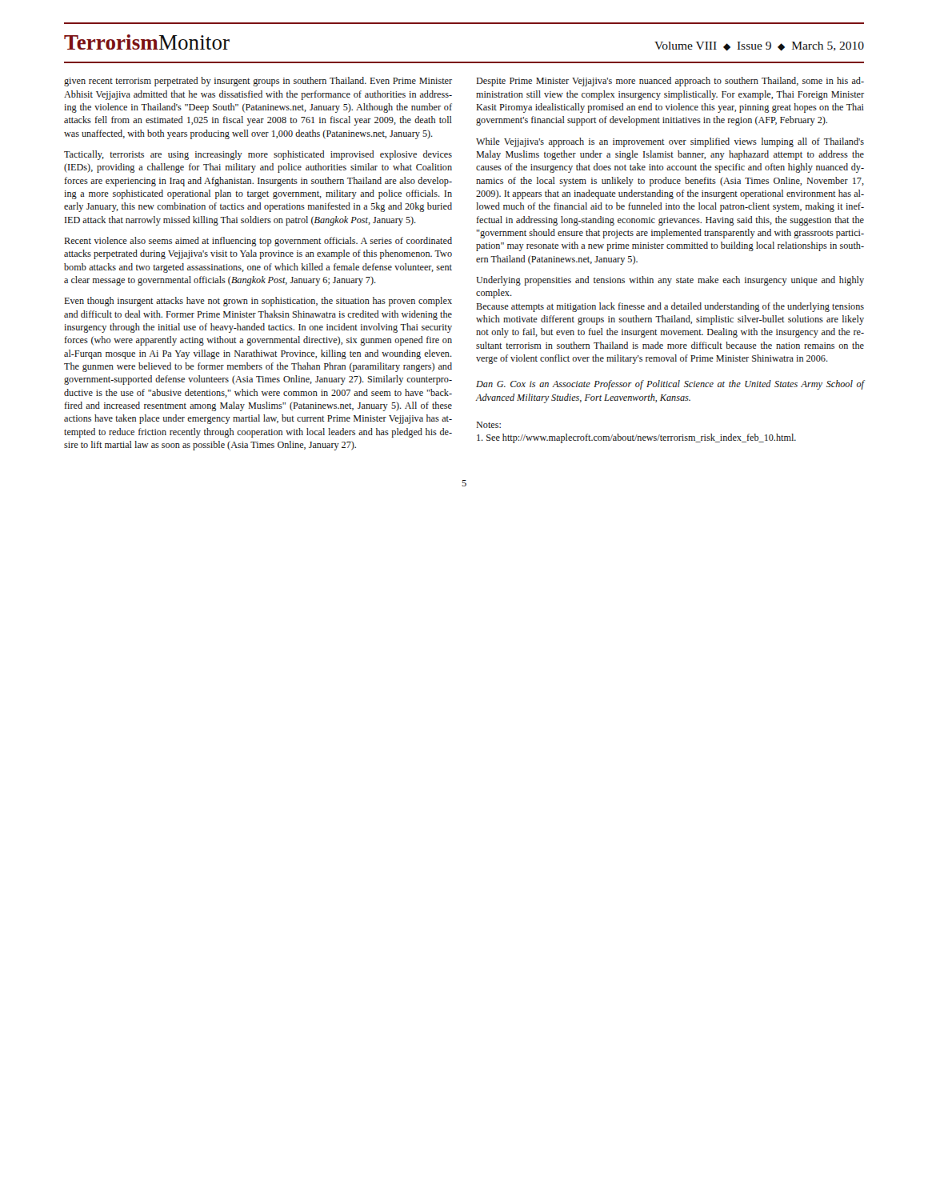Terrorism Monitor
Volume VIII ◆ Issue 9 ◆ March 5, 2010
given recent terrorism perpetrated by insurgent groups in southern Thailand. Even Prime Minister Abhisit Vejjajiva admitted that he was dissatisfied with the performance of authorities in addressing the violence in Thailand's "Deep South" (Pataninews.net, January 5). Although the number of attacks fell from an estimated 1,025 in fiscal year 2008 to 761 in fiscal year 2009, the death toll was unaffected, with both years producing well over 1,000 deaths (Pataninews.net, January 5).
Tactically, terrorists are using increasingly more sophisticated improvised explosive devices (IEDs), providing a challenge for Thai military and police authorities similar to what Coalition forces are experiencing in Iraq and Afghanistan. Insurgents in southern Thailand are also developing a more sophisticated operational plan to target government, military and police officials. In early January, this new combination of tactics and operations manifested in a 5kg and 20kg buried IED attack that narrowly missed killing Thai soldiers on patrol (Bangkok Post, January 5).
Recent violence also seems aimed at influencing top government officials. A series of coordinated attacks perpetrated during Vejjajiva's visit to Yala province is an example of this phenomenon. Two bomb attacks and two targeted assassinations, one of which killed a female defense volunteer, sent a clear message to governmental officials (Bangkok Post, January 6; January 7).
Even though insurgent attacks have not grown in sophistication, the situation has proven complex and difficult to deal with. Former Prime Minister Thaksin Shinawatra is credited with widening the insurgency through the initial use of heavy-handed tactics. In one incident involving Thai security forces (who were apparently acting without a governmental directive), six gunmen opened fire on al-Furqan mosque in Ai Pa Yay village in Narathiwat Province, killing ten and wounding eleven. The gunmen were believed to be former members of the Thahan Phran (paramilitary rangers) and government-supported defense volunteers (Asia Times Online, January 27). Similarly counterproductive is the use of "abusive detentions," which were common in 2007 and seem to have "backfired and increased resentment among Malay Muslims" (Pataninews.net, January 5). All of these actions have taken place under emergency martial law, but current Prime Minister Vejjajiva has attempted to reduce friction recently through cooperation with local leaders and has pledged his desire to lift martial law as soon as possible (Asia Times Online, January 27).
Despite Prime Minister Vejjajiva's more nuanced approach to southern Thailand, some in his administration still view the complex insurgency simplistically. For example, Thai Foreign Minister Kasit Piromya idealistically promised an end to violence this year, pinning great hopes on the Thai government's financial support of development initiatives in the region (AFP, February 2).
While Vejjajiva's approach is an improvement over simplified views lumping all of Thailand's Malay Muslims together under a single Islamist banner, any haphazard attempt to address the causes of the insurgency that does not take into account the specific and often highly nuanced dynamics of the local system is unlikely to produce benefits (Asia Times Online, November 17, 2009). It appears that an inadequate understanding of the insurgent operational environment has allowed much of the financial aid to be funneled into the local patron-client system, making it ineffectual in addressing long-standing economic grievances. Having said this, the suggestion that the "government should ensure that projects are implemented transparently and with grassroots participation" may resonate with a new prime minister committed to building local relationships in southern Thailand (Pataninews.net, January 5).
Underlying propensities and tensions within any state make each insurgency unique and highly complex.
Because attempts at mitigation lack finesse and a detailed understanding of the underlying tensions which motivate different groups in southern Thailand, simplistic silver-bullet solutions are likely not only to fail, but even to fuel the insurgent movement. Dealing with the insurgency and the resultant terrorism in southern Thailand is made more difficult because the nation remains on the verge of violent conflict over the military's removal of Prime Minister Shiniwatra in 2006.
Dan G. Cox is an Associate Professor of Political Science at the United States Army School of Advanced Military Studies, Fort Leavenworth, Kansas.
Notes: 1. See http://www.maplecroft.com/about/news/terrorism_risk_index_feb_10.html.
5